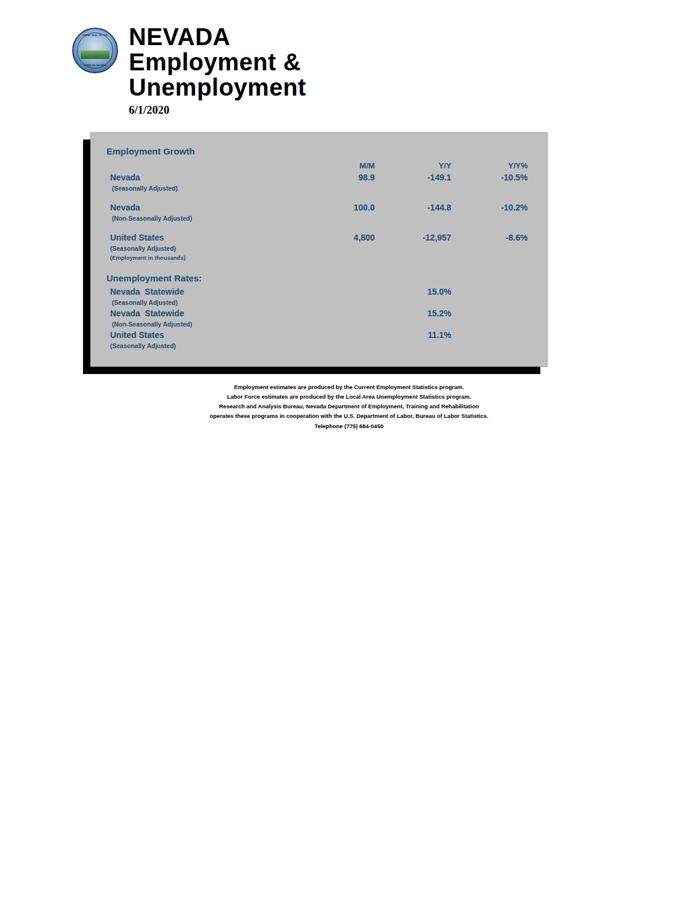GREAT SEAL OF THE
STATE OF NEVADA
NEVADA
Employment &
Unemployment
6/1/2020
Employment Growth
| | M/M | Y/Y | Y/Y% |
| Nevada | 98.9 | -149.1 | -10.5% |
| (Seasonally Adjusted) | | | |
| Nevada | 100.0 | -144.8 | -10.2% |
| (Non-Seasonally Adjusted) | | | |
| United States | 4,800 | -12,957 | -8.6% |
| (Seasonally Adjusted) | | | |
| (Employment in thousands) | | | |
Unemployment Rates:
| Nevada Statewide | | 15.0% | |
| (Seasonally Adjusted) | | | |
| Nevada Statewide | | 15.2% | |
| (Non-Seasonally Adjusted) | | | |
| United States | | 11.1% | |
| (Seasonally Adjusted) | | | |
Employment estimates are produced by the Current Employment Statistics program.
Labor Force estimates are produced by the Local Area Unemployment Statistics program.
Research and Analysis Bureau, Nevada Department of Employment, Training and Rehabilitation
operates these programs in cooperation with the U.S. Department of Labor, Bureau of Labor Statistics.
Telephone (775) 684-0450